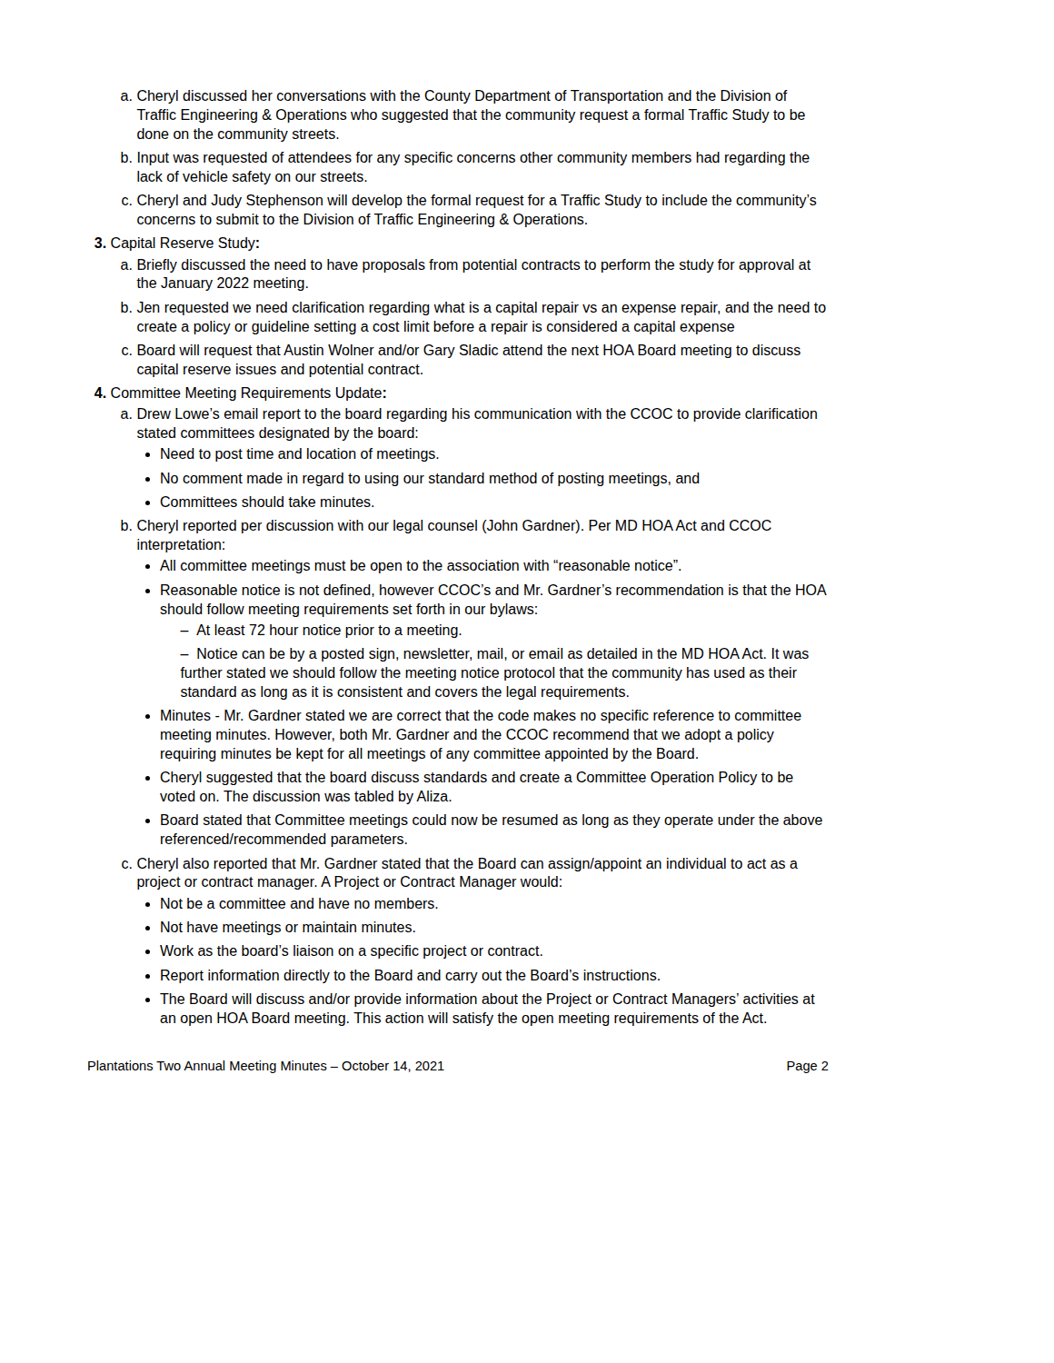Cheryl discussed her conversations with the County Department of Transportation and the Division of Traffic Engineering & Operations who suggested that the community request a formal Traffic Study to be done on the community streets.
Input was requested of attendees for any specific concerns other community members had regarding the lack of vehicle safety on our streets.
Cheryl and Judy Stephenson will develop the formal request for a Traffic Study to include the community’s concerns to submit to the Division of Traffic Engineering & Operations.
Capital Reserve Study:
Briefly discussed the need to have proposals from potential contracts to perform the study for approval at the January 2022 meeting.
Jen requested we need clarification regarding what is a capital repair vs an expense repair, and the need to create a policy or guideline setting a cost limit before a repair is considered a capital expense
Board will request that Austin Wolner and/or Gary Sladic attend the next HOA Board meeting to discuss capital reserve issues and potential contract.
Committee Meeting Requirements Update:
Drew Lowe’s email report to the board regarding his communication with the CCOC to provide clarification stated committees designated by the board:
Need to post time and location of meetings.
No comment made in regard to using our standard method of posting meetings, and
Committees should take minutes.
Cheryl reported per discussion with our legal counsel (John Gardner). Per MD HOA Act and CCOC interpretation:
All committee meetings must be open to the association with “reasonable notice”.
Reasonable notice is not defined, however CCOC’s and Mr. Gardner’s recommendation is that the HOA should follow meeting requirements set forth in our bylaws:
At least 72 hour notice prior to a meeting.
Notice can be by a posted sign, newsletter, mail, or email as detailed in the MD HOA Act. It was further stated we should follow the meeting notice protocol that the community has used as their standard as long as it is consistent and covers the legal requirements.
Minutes - Mr. Gardner stated we are correct that the code makes no specific reference to committee meeting minutes. However, both Mr. Gardner and the CCOC recommend that we adopt a policy requiring minutes be kept for all meetings of any committee appointed by the Board.
Cheryl suggested that the board discuss standards and create a Committee Operation Policy to be voted on. The discussion was tabled by Aliza.
Board stated that Committee meetings could now be resumed as long as they operate under the above referenced/recommended parameters.
Cheryl also reported that Mr. Gardner stated that the Board can assign/appoint an individual to act as a project or contract manager. A Project or Contract Manager would:
Not be a committee and have no members.
Not have meetings or maintain minutes.
Work as the board’s liaison on a specific project or contract.
Report information directly to the Board and carry out the Board’s instructions.
The Board will discuss and/or provide information about the Project or Contract Managers’ activities at an open HOA Board meeting. This action will satisfy the open meeting requirements of the Act.
Plantations Two Annual Meeting Minutes – October 14, 2021 Page 2